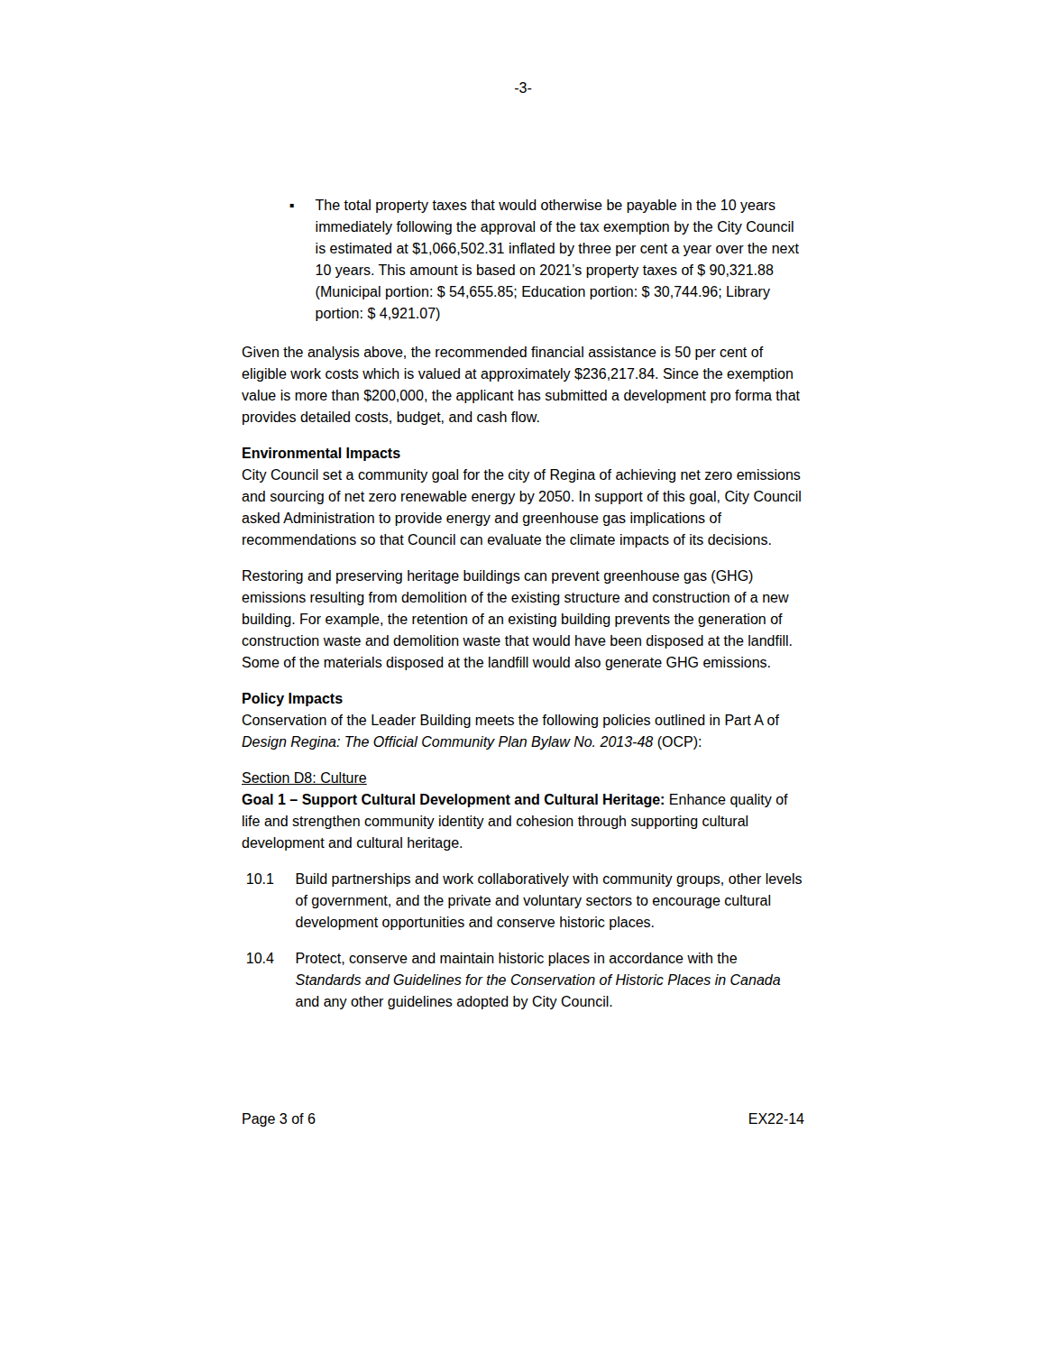-3-
The total property taxes that would otherwise be payable in the 10 years immediately following the approval of the tax exemption by the City Council is estimated at $1,066,502.31 inflated by three per cent a year over the next 10 years. This amount is based on 2021’s property taxes of $ 90,321.88 (Municipal portion: $ 54,655.85; Education portion: $ 30,744.96; Library portion: $ 4,921.07)
Given the analysis above, the recommended financial assistance is 50 per cent of eligible work costs which is valued at approximately $236,217.84. Since the exemption value is more than $200,000, the applicant has submitted a development pro forma that provides detailed costs, budget, and cash flow.
Environmental Impacts
City Council set a community goal for the city of Regina of achieving net zero emissions and sourcing of net zero renewable energy by 2050. In support of this goal, City Council asked Administration to provide energy and greenhouse gas implications of recommendations so that Council can evaluate the climate impacts of its decisions.
Restoring and preserving heritage buildings can prevent greenhouse gas (GHG) emissions resulting from demolition of the existing structure and construction of a new building. For example, the retention of an existing building prevents the generation of construction waste and demolition waste that would have been disposed at the landfill. Some of the materials disposed at the landfill would also generate GHG emissions.
Policy Impacts
Conservation of the Leader Building meets the following policies outlined in Part A of Design Regina: The Official Community Plan Bylaw No. 2013-48 (OCP):
Section D8: Culture
Goal 1 – Support Cultural Development and Cultural Heritage: Enhance quality of life and strengthen community identity and cohesion through supporting cultural development and cultural heritage.
10.1
Build partnerships and work collaboratively with community groups, other levels of government, and the private and voluntary sectors to encourage cultural development opportunities and conserve historic places.
10.4
Protect, conserve and maintain historic places in accordance with the Standards and Guidelines for the Conservation of Historic Places in Canada and any other guidelines adopted by City Council.
Page 3 of 6
EX22-14